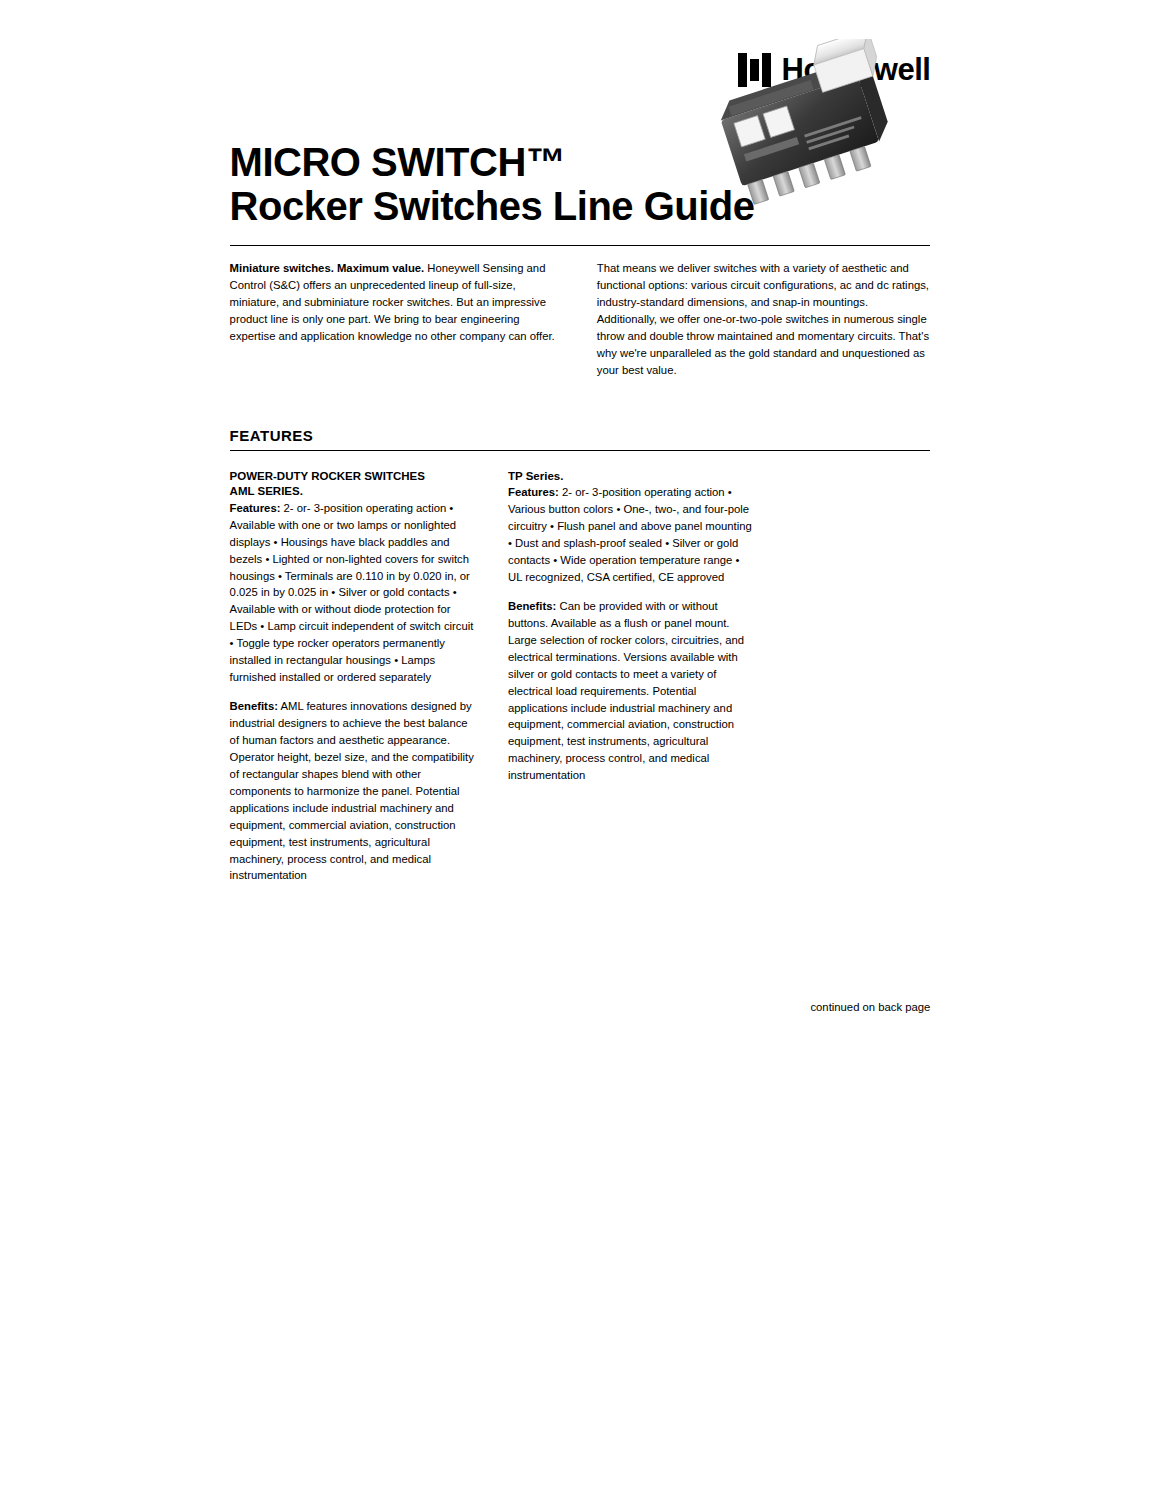Honeywell
MICRO SWITCH™
Rocker Switches Line Guide
Miniature switches. Maximum value. Honeywell Sensing and Control (S&C) offers an unprecedented lineup of full-size, miniature, and subminiature rocker switches. But an impressive product line is only one part. We bring to bear engineering expertise and application knowledge no other company can offer.
That means we deliver switches with a variety of aesthetic and functional options: various circuit configurations, ac and dc ratings, industry-standard dimensions, and snap-in mountings. Additionally, we offer one-or-two-pole switches in numerous single throw and double throw maintained and momentary circuits. That's why we're unparalleled as the gold standard and unquestioned as your best value.
FEATURES
POWER-DUTY ROCKER SWITCHES
AML Series.
Features: 2- or- 3-position operating action • Available with one or two lamps or nonlighted displays • Housings have black paddles and bezels • Lighted or non-lighted covers for switch housings • Terminals are 0.110 in by 0.020 in, or 0.025 in by 0.025 in • Silver or gold contacts • Available with or without diode protection for LEDs • Lamp circuit independent of switch circuit • Toggle type rocker operators permanently installed in rectangular housings • Lamps furnished installed or ordered separately
Benefits: AML features innovations designed by industrial designers to achieve the best balance of human factors and aesthetic appearance. Operator height, bezel size, and the compatibility of rectangular shapes blend with other components to harmonize the panel. Potential applications include industrial machinery and equipment, commercial aviation, construction equipment, test instruments, agricultural machinery, process control, and medical instrumentation
TP Series.
Features: 2- or- 3-position operating action • Various button colors • One-, two-, and four-pole circuitry • Flush panel and above panel mounting • Dust and splash-proof sealed • Silver or gold contacts • Wide operation temperature range • UL recognized, CSA certified, CE approved
Benefits: Can be provided with or without buttons. Available as a flush or panel mount. Large selection of rocker colors, circuitries, and electrical terminations. Versions available with silver or gold contacts to meet a variety of electrical load requirements. Potential applications include industrial machinery and equipment, commercial aviation, construction equipment, test instruments, agricultural machinery, process control, and medical instrumentation
continued on back page